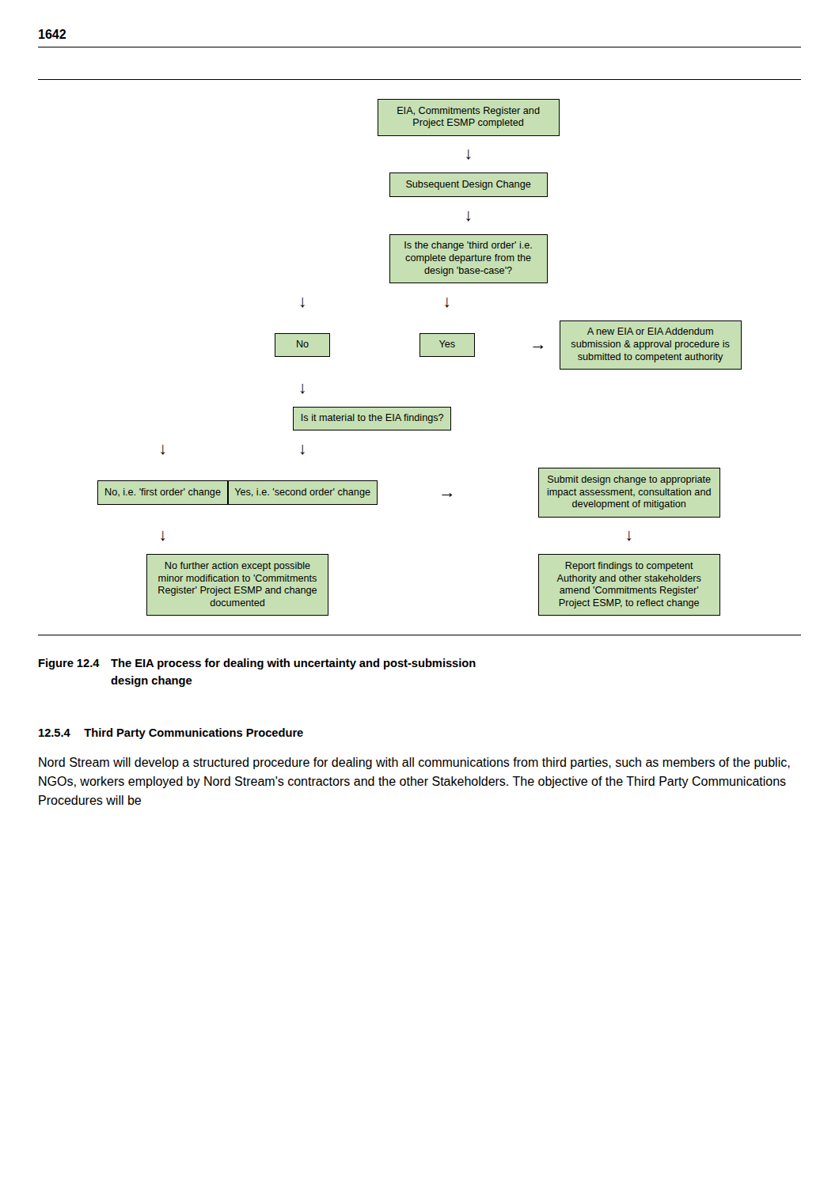1642
| | | EIA, Commitments Register and Project ESMP completed | | |
| | | ↓ | | |
| | | Subsequent Design Change | | |
| | | ↓ | | |
| | | Is the change 'third order' i.e. complete departure from the design 'base-case'? | | |
| | ↓ | ↓ | | | |
| | No | Yes | → | A new EIA or EIA Addendum submission & approval procedure is submitted to competent authority |
| | ↓ | | | | |
| | Is it material to the EIA findings? | | | |
| ↓ | ↓ | | | | |
| No, i.e. 'first order' change | Yes, i.e. 'second order' change | → | Submit design change to appropriate impact assessment, consultation and development of mitigation |
| ↓ | | | ↓ |
| No further action except possible minor modification to 'Commitments Register' Project ESMP and change documented | | Report findings to competent Authority and other stakeholders amend 'Commitments Register' Project ESMP, to reflect change |
Figure 12.4 The EIA process for dealing with uncertainty and post-submission design change
12.5.4 Third Party Communications Procedure
Nord Stream will develop a structured procedure for dealing with all communications from third parties, such as members of the public, NGOs, workers employed by Nord Stream's contractors and the other Stakeholders. The objective of the Third Party Communications Procedures will be